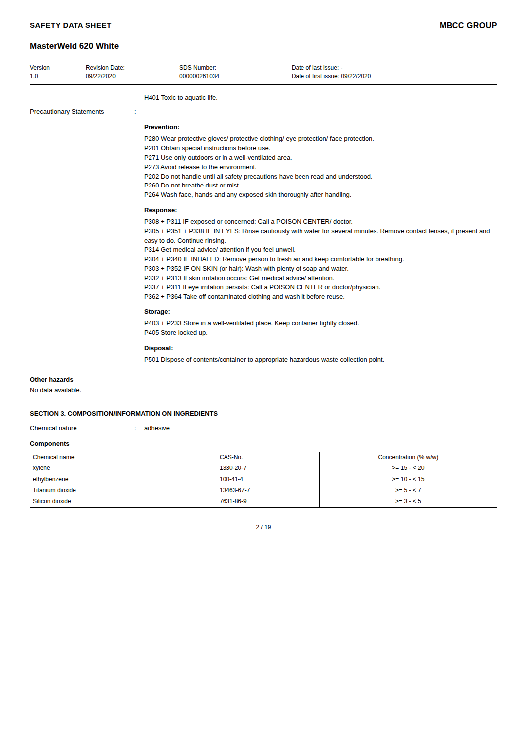MBCC GROUP
SAFETY DATA SHEET
MasterWeld 620 White
| Version 1.0 | Revision Date: 09/22/2020 | SDS Number: 000000261034 | Date of last issue: - Date of first issue: 09/22/2020 |
H401 Toxic to aquatic life.
Precautionary Statements
:
Prevention:
P280 Wear protective gloves/ protective clothing/ eye protection/ face protection.
P201 Obtain special instructions before use.
P271 Use only outdoors or in a well-ventilated area.
P273 Avoid release to the environment.
P202 Do not handle until all safety precautions have been read and understood.
P260 Do not breathe dust or mist.
P264 Wash face, hands and any exposed skin thoroughly after handling.
Response:
P308 + P311 IF exposed or concerned: Call a POISON CENTER/ doctor.
P305 + P351 + P338 IF IN EYES: Rinse cautiously with water for several minutes. Remove contact lenses, if present and easy to do. Continue rinsing.
P314 Get medical advice/ attention if you feel unwell.
P304 + P340 IF INHALED: Remove person to fresh air and keep comfortable for breathing.
P303 + P352 IF ON SKIN (or hair): Wash with plenty of soap and water.
P332 + P313 If skin irritation occurs: Get medical advice/ attention.
P337 + P311 If eye irritation persists: Call a POISON CENTER or doctor/physician.
P362 + P364 Take off contaminated clothing and wash it before reuse.
Storage:
P403 + P233 Store in a well-ventilated place. Keep container tightly closed.
P405 Store locked up.
Disposal:
P501 Dispose of contents/container to appropriate hazardous waste collection point.
Other hazards
No data available.
SECTION 3. COMPOSITION/INFORMATION ON INGREDIENTS
Chemical nature
:
adhesive
Components
| Chemical name | CAS-No. | Concentration (% w/w) |
| --- | --- | --- |
| xylene | 1330-20-7 | >= 15 - < 20 |
| ethylbenzene | 100-41-4 | >= 10 - < 15 |
| Titanium dioxide | 13463-67-7 | >= 5 - < 7 |
| Silicon dioxide | 7631-86-9 | >= 3 - < 5 |
2 / 19